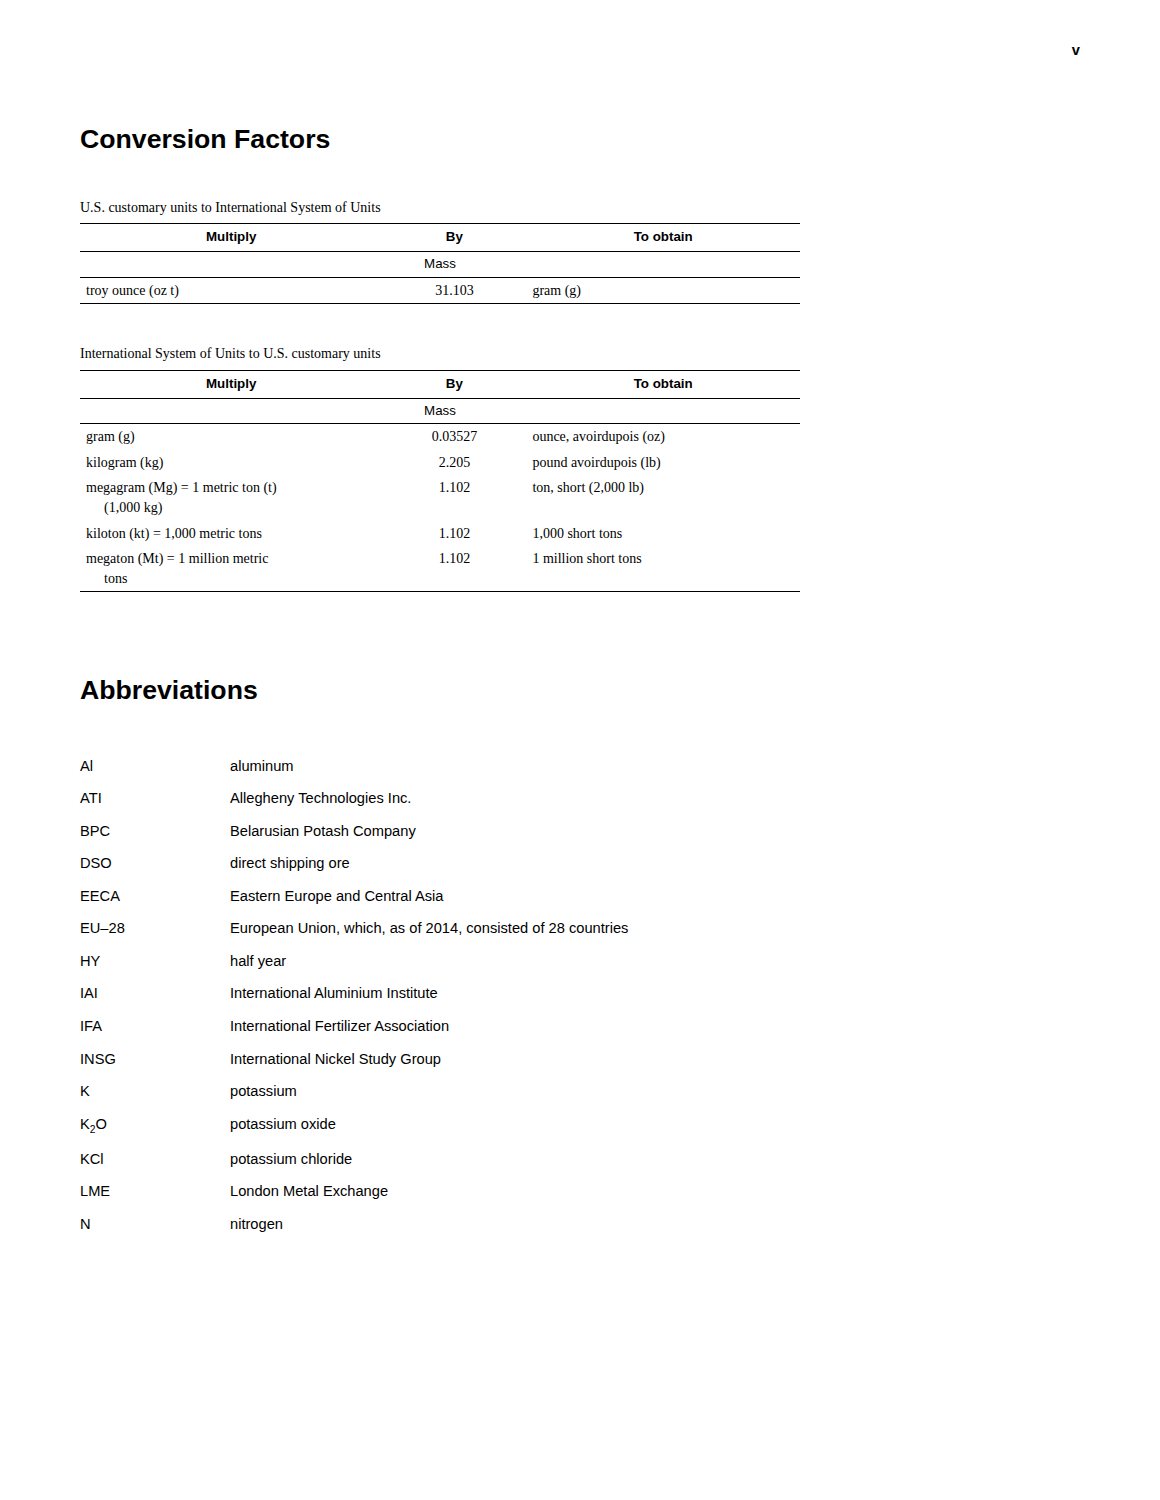v
Conversion Factors
U.S. customary units to International System of Units
| Multiply | By | To obtain |
| --- | --- | --- |
| Mass |
| troy ounce (oz t) | 31.103 | gram (g) |
International System of Units to U.S. customary units
| Multiply | By | To obtain |
| --- | --- | --- |
| Mass |
| gram (g) | 0.03527 | ounce, avoirdupois (oz) |
| kilogram (kg) | 2.205 | pound avoirdupois (lb) |
| megagram (Mg) = 1 metric ton (t) (1,000 kg) | 1.102 | ton, short (2,000 lb) |
| kiloton (kt) = 1,000 metric tons | 1.102 | 1,000 short tons |
| megaton (Mt) = 1 million metric tons | 1.102 | 1 million short tons |
Abbreviations
| Al | aluminum |
| ATI | Allegheny Technologies Inc. |
| BPC | Belarusian Potash Company |
| DSO | direct shipping ore |
| EECA | Eastern Europe and Central Asia |
| EU–28 | European Union, which, as of 2014, consisted of 28 countries |
| HY | half year |
| IAI | International Aluminium Institute |
| IFA | International Fertilizer Association |
| INSG | International Nickel Study Group |
| K | potassium |
| K 2 O | potassium oxide |
| KCl | potassium chloride |
| LME | London Metal Exchange |
| N | nitrogen |